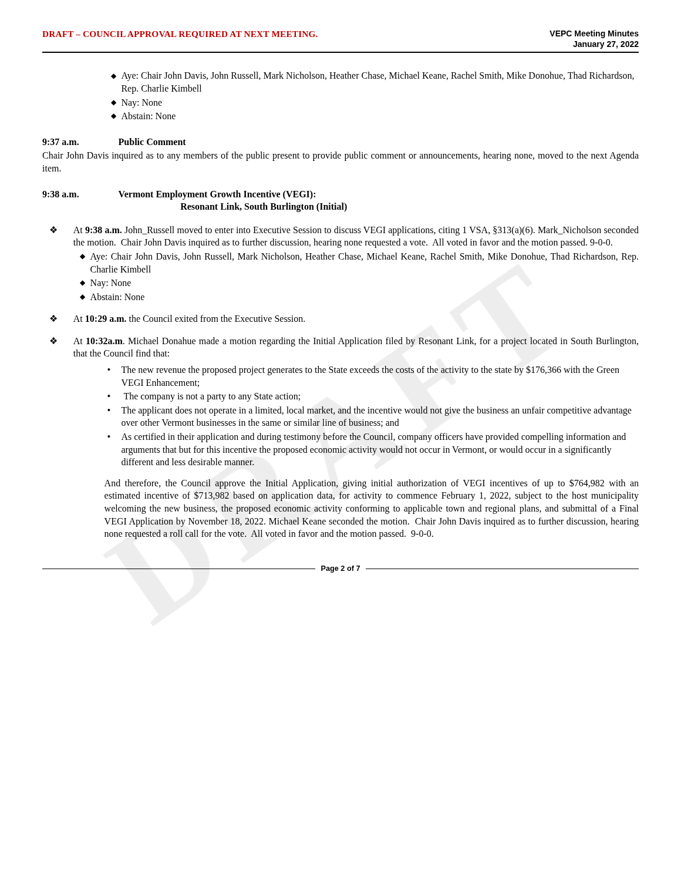DRAFT
DRAFT – COUNCIL APPROVAL REQUIRED AT NEXT MEETING.
VEPC Meeting Minutes
January 27, 2022
Aye: Chair John Davis, John Russell, Mark Nicholson, Heather Chase, Michael Keane, Rachel Smith, Mike Donohue, Thad Richardson, Rep. Charlie Kimbell
Nay: None
Abstain: None
9:37 a.m. Public Comment
Chair John Davis inquired as to any members of the public present to provide public comment or announcements, hearing none, moved to the next Agenda item.
9:38 a.m. Vermont Employment Growth Incentive (VEGI):
Resonant Link, South Burlington (Initial)
At 9:38 a.m. John_Russell moved to enter into Executive Session to discuss VEGI applications, citing 1 VSA, §313(a)(6). Mark_Nicholson seconded the motion. Chair John Davis inquired as to further discussion, hearing none requested a vote. All voted in favor and the motion passed. 9-0-0.
Aye: Chair John Davis, John Russell, Mark Nicholson, Heather Chase, Michael Keane, Rachel Smith, Mike Donohue, Thad Richardson, Rep. Charlie Kimbell
Nay: None
Abstain: None
At 10:29 a.m. the Council exited from the Executive Session.
At 10:32a.m. Michael Donahue made a motion regarding the Initial Application filed by Resonant Link, for a project located in South Burlington, that the Council find that:
The new revenue the proposed project generates to the State exceeds the costs of the activity to the state by $176,366 with the Green VEGI Enhancement;
The company is not a party to any State action;
The applicant does not operate in a limited, local market, and the incentive would not give the business an unfair competitive advantage over other Vermont businesses in the same or similar line of business; and
As certified in their application and during testimony before the Council, company officers have provided compelling information and arguments that but for this incentive the proposed economic activity would not occur in Vermont, or would occur in a significantly different and less desirable manner.
And therefore, the Council approve the Initial Application, giving initial authorization of VEGI incentives of up to $764,982 with an estimated incentive of $713,982 based on application data, for activity to commence February 1, 2022, subject to the host municipality welcoming the new business, the proposed economic activity conforming to applicable town and regional plans, and submittal of a Final VEGI Application by November 18, 2022. Michael Keane seconded the motion. Chair John Davis inquired as to further discussion, hearing none requested a roll call for the vote. All voted in favor and the motion passed. 9-0-0.
Page 2 of 7